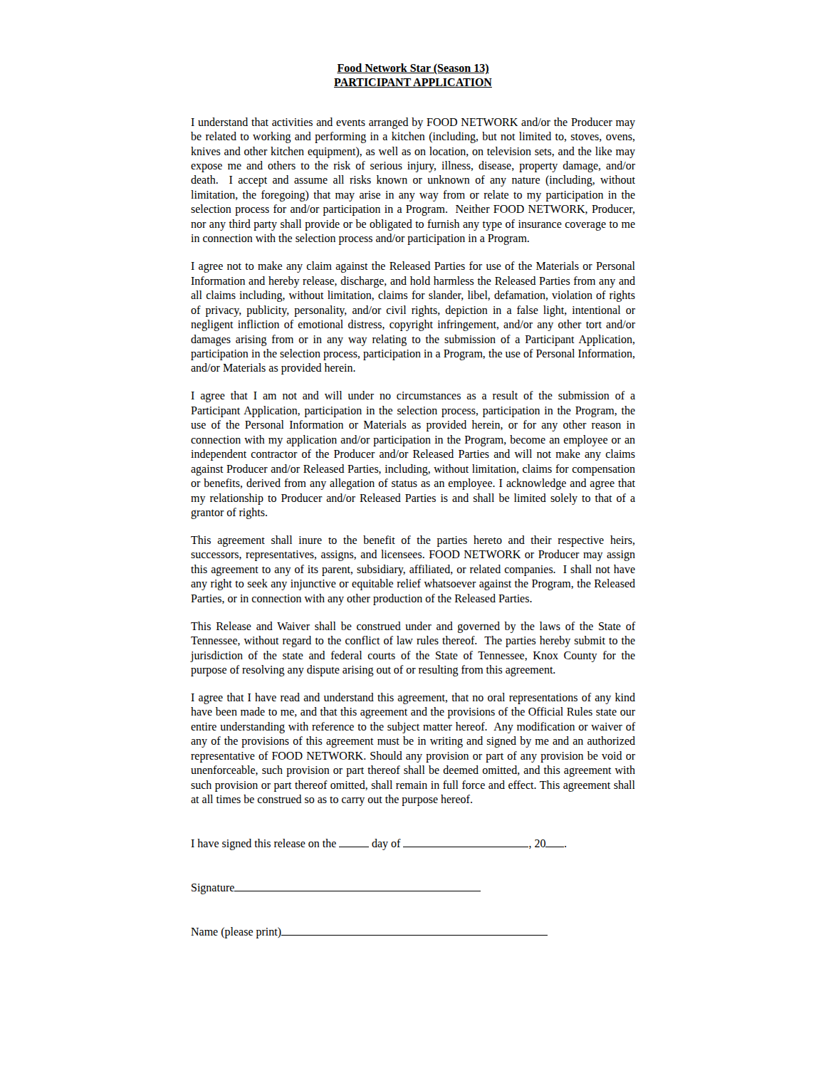Food Network Star (Season 13)
PARTICIPANT APPLICATION
I understand that activities and events arranged by FOOD NETWORK and/or the Producer may be related to working and performing in a kitchen (including, but not limited to, stoves, ovens, knives and other kitchen equipment), as well as on location, on television sets, and the like may expose me and others to the risk of serious injury, illness, disease, property damage, and/or death. I accept and assume all risks known or unknown of any nature (including, without limitation, the foregoing) that may arise in any way from or relate to my participation in the selection process for and/or participation in a Program. Neither FOOD NETWORK, Producer, nor any third party shall provide or be obligated to furnish any type of insurance coverage to me in connection with the selection process and/or participation in a Program.
I agree not to make any claim against the Released Parties for use of the Materials or Personal Information and hereby release, discharge, and hold harmless the Released Parties from any and all claims including, without limitation, claims for slander, libel, defamation, violation of rights of privacy, publicity, personality, and/or civil rights, depiction in a false light, intentional or negligent infliction of emotional distress, copyright infringement, and/or any other tort and/or damages arising from or in any way relating to the submission of a Participant Application, participation in the selection process, participation in a Program, the use of Personal Information, and/or Materials as provided herein.
I agree that I am not and will under no circumstances as a result of the submission of a Participant Application, participation in the selection process, participation in the Program, the use of the Personal Information or Materials as provided herein, or for any other reason in connection with my application and/or participation in the Program, become an employee or an independent contractor of the Producer and/or Released Parties and will not make any claims against Producer and/or Released Parties, including, without limitation, claims for compensation or benefits, derived from any allegation of status as an employee. I acknowledge and agree that my relationship to Producer and/or Released Parties is and shall be limited solely to that of a grantor of rights.
This agreement shall inure to the benefit of the parties hereto and their respective heirs, successors, representatives, assigns, and licensees. FOOD NETWORK or Producer may assign this agreement to any of its parent, subsidiary, affiliated, or related companies. I shall not have any right to seek any injunctive or equitable relief whatsoever against the Program, the Released Parties, or in connection with any other production of the Released Parties.
This Release and Waiver shall be construed under and governed by the laws of the State of Tennessee, without regard to the conflict of law rules thereof. The parties hereby submit to the jurisdiction of the state and federal courts of the State of Tennessee, Knox County for the purpose of resolving any dispute arising out of or resulting from this agreement.
I agree that I have read and understand this agreement, that no oral representations of any kind have been made to me, and that this agreement and the provisions of the Official Rules state our entire understanding with reference to the subject matter hereof. Any modification or waiver of any of the provisions of this agreement must be in writing and signed by me and an authorized representative of FOOD NETWORK. Should any provision or part of any provision be void or unenforceable, such provision or part thereof shall be deemed omitted, and this agreement with such provision or part thereof omitted, shall remain in full force and effect. This agreement shall at all times be construed so as to carry out the purpose hereof.
I have signed this release on the day of , 20 .
Signature
Name (please print)